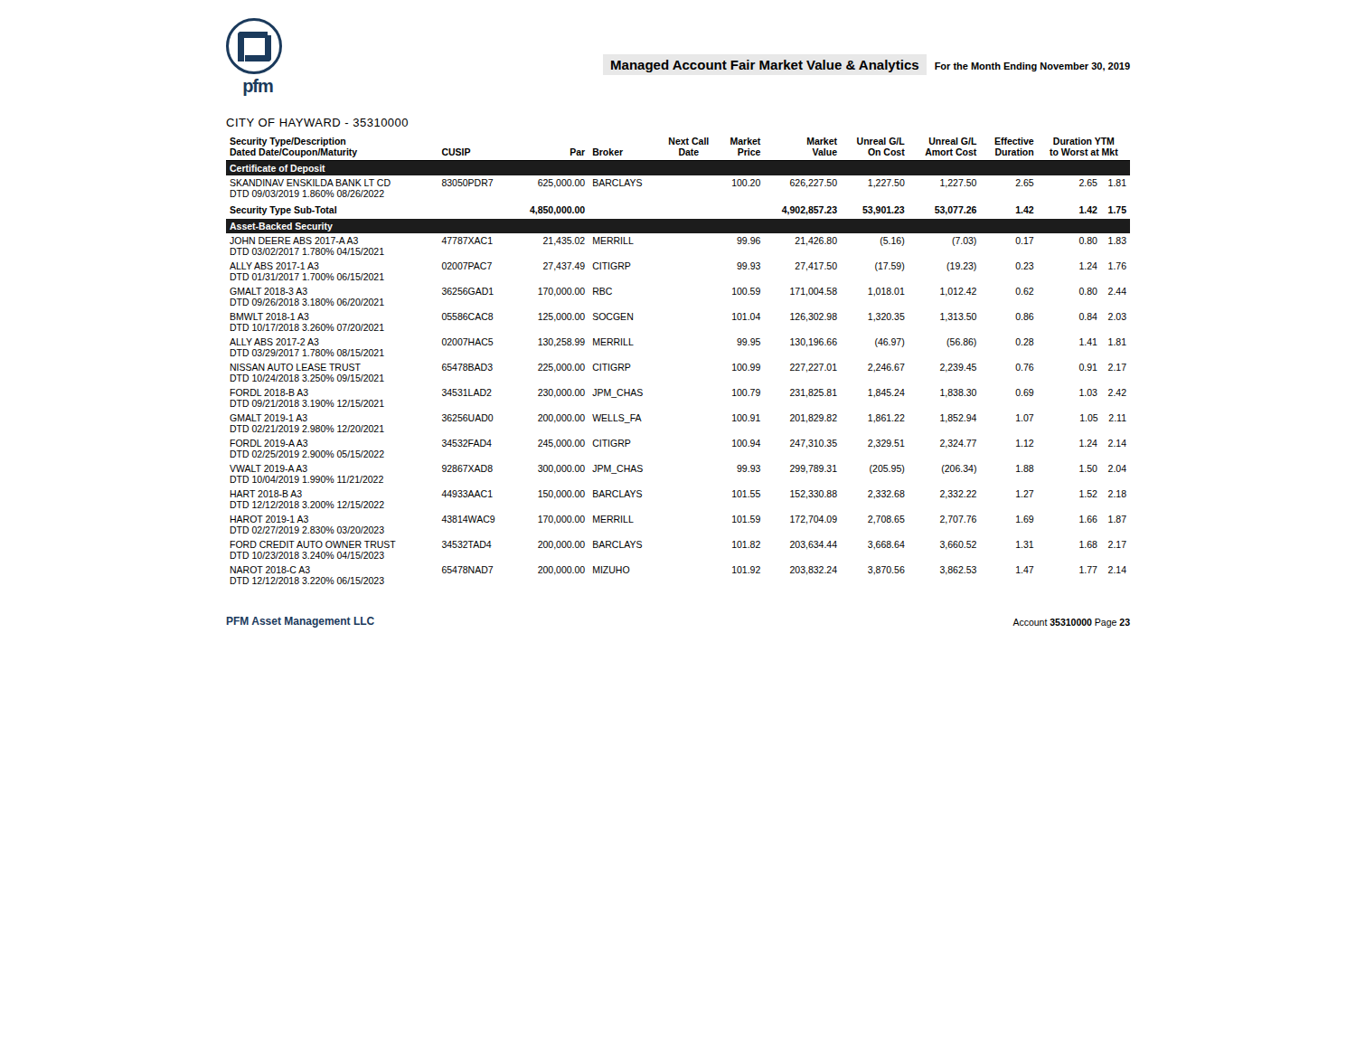pfm
Managed Account Fair Market Value & Analytics For the Month Ending November 30, 2019
CITY OF HAYWARD - 35310000
| Security Type/Description Dated Date/Coupon/Maturity | CUSIP | Par | Broker | Next Call Date | Market Price | Market Value | Unreal G/L On Cost | Unreal G/L Amort Cost | Effective Duration | Duration YTM to Worst at Mkt |
| --- | --- | --- | --- | --- | --- | --- | --- | --- | --- | --- |
| Certificate of Deposit |
| SKANDINAV ENSKILDA BANK LT CD DTD 09/03/2019 1.860% 08/26/2022 | 83050PDR7 | 625,000.00 | BARCLAYS | | 100.20 | 626,227.50 | 1,227.50 | 1,227.50 | 2.65 | 2.65 1.81 |
| Security Type Sub-Total | | 4,850,000.00 | | | | 4,902,857.23 | 53,901.23 | 53,077.26 | 1.42 | 1.42 1.75 |
| Asset-Backed Security |
| JOHN DEERE ABS 2017-A A3 DTD 03/02/2017 1.780% 04/15/2021 | 47787XAC1 | 21,435.02 | MERRILL | | 99.96 | 21,426.80 | (5.16) | (7.03) | 0.17 | 0.80 1.83 |
| ALLY ABS 2017-1 A3 DTD 01/31/2017 1.700% 06/15/2021 | 02007PAC7 | 27,437.49 | CITIGRP | | 99.93 | 27,417.50 | (17.59) | (19.23) | 0.23 | 1.24 1.76 |
| GMALT 2018-3 A3 DTD 09/26/2018 3.180% 06/20/2021 | 36256GAD1 | 170,000.00 | RBC | | 100.59 | 171,004.58 | 1,018.01 | 1,012.42 | 0.62 | 0.80 2.44 |
| BMWLT 2018-1 A3 DTD 10/17/2018 3.260% 07/20/2021 | 05586CAC8 | 125,000.00 | SOCGEN | | 101.04 | 126,302.98 | 1,320.35 | 1,313.50 | 0.86 | 0.84 2.03 |
| ALLY ABS 2017-2 A3 DTD 03/29/2017 1.780% 08/15/2021 | 02007HAC5 | 130,258.99 | MERRILL | | 99.95 | 130,196.66 | (46.97) | (56.86) | 0.28 | 1.41 1.81 |
| NISSAN AUTO LEASE TRUST DTD 10/24/2018 3.250% 09/15/2021 | 65478BAD3 | 225,000.00 | CITIGRP | | 100.99 | 227,227.01 | 2,246.67 | 2,239.45 | 0.76 | 0.91 2.17 |
| FORDL 2018-B A3 DTD 09/21/2018 3.190% 12/15/2021 | 34531LAD2 | 230,000.00 | JPM_CHAS | | 100.79 | 231,825.81 | 1,845.24 | 1,838.30 | 0.69 | 1.03 2.42 |
| GMALT 2019-1 A3 DTD 02/21/2019 2.980% 12/20/2021 | 36256UAD0 | 200,000.00 | WELLS_FA | | 100.91 | 201,829.82 | 1,861.22 | 1,852.94 | 1.07 | 1.05 2.11 |
| FORDL 2019-A A3 DTD 02/25/2019 2.900% 05/15/2022 | 34532FAD4 | 245,000.00 | CITIGRP | | 100.94 | 247,310.35 | 2,329.51 | 2,324.77 | 1.12 | 1.24 2.14 |
| VWALT 2019-A A3 DTD 10/04/2019 1.990% 11/21/2022 | 92867XAD8 | 300,000.00 | JPM_CHAS | | 99.93 | 299,789.31 | (205.95) | (206.34) | 1.88 | 1.50 2.04 |
| HART 2018-B A3 DTD 12/12/2018 3.200% 12/15/2022 | 44933AAC1 | 150,000.00 | BARCLAYS | | 101.55 | 152,330.88 | 2,332.68 | 2,332.22 | 1.27 | 1.52 2.18 |
| HAROT 2019-1 A3 DTD 02/27/2019 2.830% 03/20/2023 | 43814WAC9 | 170,000.00 | MERRILL | | 101.59 | 172,704.09 | 2,708.65 | 2,707.76 | 1.69 | 1.66 1.87 |
| FORD CREDIT AUTO OWNER TRUST DTD 10/23/2018 3.240% 04/15/2023 | 34532TAD4 | 200,000.00 | BARCLAYS | | 101.82 | 203,634.44 | 3,668.64 | 3,660.52 | 1.31 | 1.68 2.17 |
| NAROT 2018-C A3 DTD 12/12/2018 3.220% 06/15/2023 | 65478NAD7 | 200,000.00 | MIZUHO | | 101.92 | 203,832.24 | 3,870.56 | 3,862.53 | 1.47 | 1.77 2.14 |
PFM Asset Management LLC
Account 35310000 Page 23